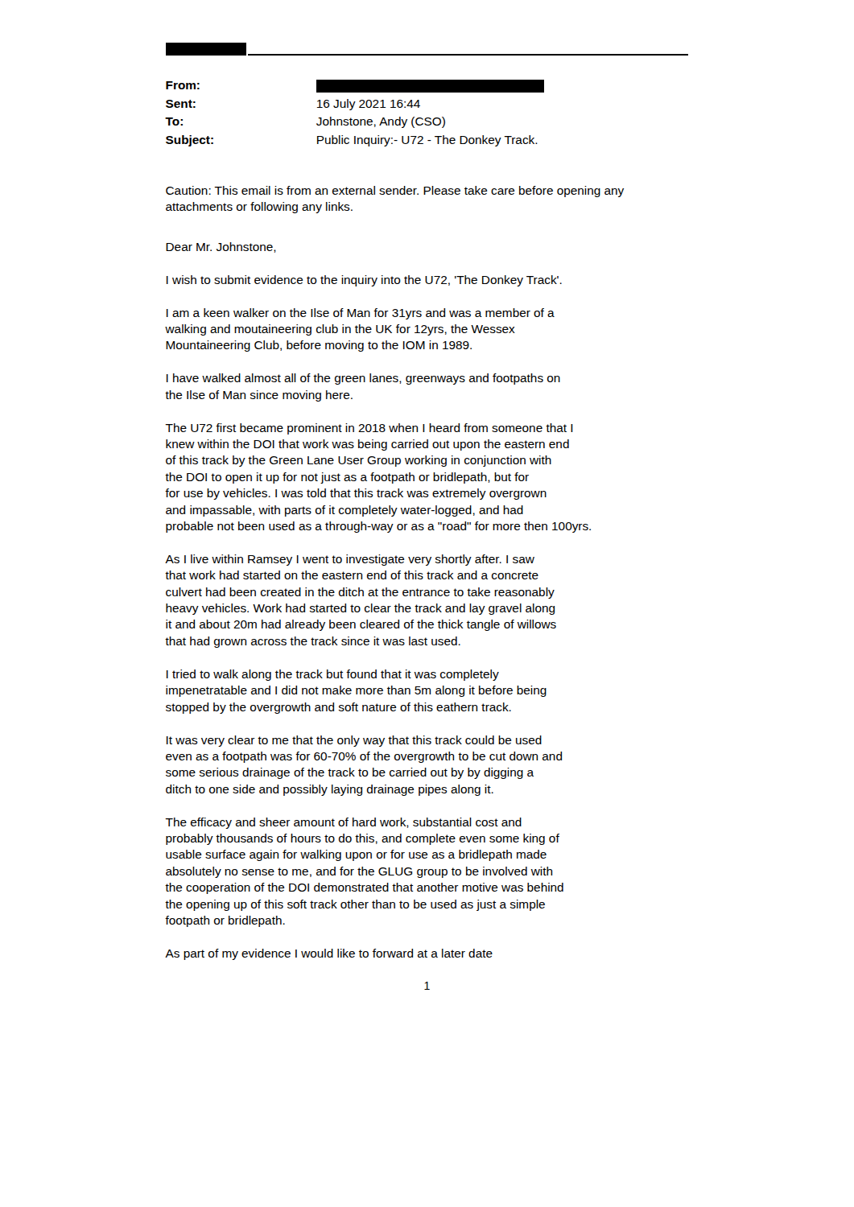| From: | |
| Sent: | 16 July 2021 16:44 |
| To: | Johnstone, Andy (CSO) |
| Subject: | Public Inquiry:- U72 - The Donkey Track. |
Caution: This email is from an external sender. Please take care before opening any attachments or following any links.
Dear Mr. Johnstone,
I wish to submit evidence to the inquiry into the U72, 'The Donkey Track'.
I am a keen walker on the Ilse of Man for 31yrs and was a member of a
walking and moutaineering club in the UK for 12yrs, the Wessex
Mountaineering Club, before moving to the IOM in 1989.
I have walked almost all of the green lanes, greenways and footpaths on
the Ilse of Man since moving here.
The U72 first became prominent in 2018 when I heard from someone that I
knew within the DOI that work was being carried out upon the eastern end
of this track by the Green Lane User Group working in conjunction with
the DOI to open it up for not just as a footpath or bridlepath, but for
for use by vehicles. I was told that this track was extremely overgrown
and impassable, with parts of it completely water-logged, and had
probable not been used as a through-way or as a "road" for more then 100yrs.
As I live within Ramsey I went to investigate very shortly after. I saw
that work had started on the eastern end of this track and a concrete
culvert had been created in the ditch at the entrance to take reasonably
heavy vehicles. Work had started to clear the track and lay gravel along
it and about 20m had already been cleared of the thick tangle of willows
that had grown across the track since it was last used.
I tried to walk along the track but found that it was completely
impenetratable and I did not make more than 5m along it before being
stopped by the overgrowth and soft nature of this eathern track.
It was very clear to me that the only way that this track could be used
even as a footpath was for 60-70% of the overgrowth to be cut down and
some serious drainage of the track to be carried out by by digging a
ditch to one side and possibly laying drainage pipes along it.
The efficacy and sheer amount of hard work, substantial cost and
probably thousands of hours to do this, and complete even some king of
usable surface again for walking upon or for use as a bridlepath made
absolutely no sense to me, and for the GLUG group to be involved with
the cooperation of the DOI demonstrated that another motive was behind
the opening up of this soft track other than to be used as just a simple
footpath or bridlepath.
As part of my evidence I would like to forward at a later date
1